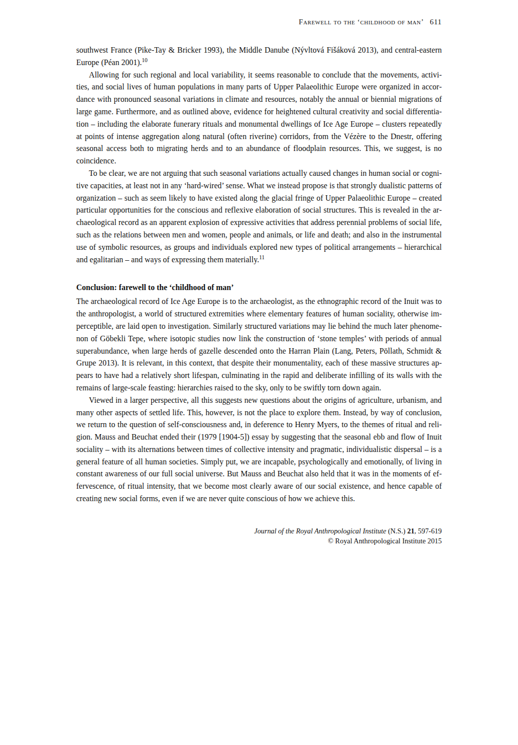Farewell to the ‘childhood of man’611
southwest France (Pike-Tay & Bricker 1993), the Middle Danube (Nývltová Fišáková 2013), and central-eastern Europe (Péan 2001).10
Allowing for such regional and local variability, it seems reasonable to conclude that the movements, activities, and social lives of human populations in many parts of Upper Palaeolithic Europe were organized in accordance with pronounced seasonal variations in climate and resources, notably the annual or biennial migrations of large game. Furthermore, and as outlined above, evidence for heightened cultural creativity and social differentiation – including the elaborate funerary rituals and monumental dwellings of Ice Age Europe – clusters repeatedly at points of intense aggregation along natural (often riverine) corridors, from the Vézère to the Dnestr, offering seasonal access both to migrating herds and to an abundance of floodplain resources. This, we suggest, is no coincidence.
To be clear, we are not arguing that such seasonal variations actually caused changes in human social or cognitive capacities, at least not in any ‘hard-wired’ sense. What we instead propose is that strongly dualistic patterns of organization – such as seem likely to have existed along the glacial fringe of Upper Palaeolithic Europe – created particular opportunities for the conscious and reflexive elaboration of social structures. This is revealed in the archaeological record as an apparent explosion of expressive activities that address perennial problems of social life, such as the relations between men and women, people and animals, or life and death; and also in the instrumental use of symbolic resources, as groups and individuals explored new types of political arrangements – hierarchical and egalitarian – and ways of expressing them materially.11
Conclusion: farewell to the ‘childhood of man’
The archaeological record of Ice Age Europe is to the archaeologist, as the ethnographic record of the Inuit was to the anthropologist, a world of structured extremities where elementary features of human sociality, otherwise imperceptible, are laid open to investigation. Similarly structured variations may lie behind the much later phenomenon of Göbekli Tepe, where isotopic studies now link the construction of ‘stone temples’ with periods of annual superabundance, when large herds of gazelle descended onto the Harran Plain (Lang, Peters, Pöllath, Schmidt & Grupe 2013). It is relevant, in this context, that despite their monumentality, each of these massive structures appears to have had a relatively short lifespan, culminating in the rapid and deliberate infilling of its walls with the remains of large-scale feasting: hierarchies raised to the sky, only to be swiftly torn down again.
Viewed in a larger perspective, all this suggests new questions about the origins of agriculture, urbanism, and many other aspects of settled life. This, however, is not the place to explore them. Instead, by way of conclusion, we return to the question of self-consciousness and, in deference to Henry Myers, to the themes of ritual and religion. Mauss and Beuchat ended their (1979 [1904-5]) essay by suggesting that the seasonal ebb and flow of Inuit sociality – with its alternations between times of collective intensity and pragmatic, individualistic dispersal – is a general feature of all human societies. Simply put, we are incapable, psychologically and emotionally, of living in constant awareness of our full social universe. But Mauss and Beuchat also held that it was in the moments of effervescence, of ritual intensity, that we become most clearly aware of our social existence, and hence capable of creating new social forms, even if we are never quite conscious of how we achieve this.
Journal of the Royal Anthropological Institute (N.S.) 21, 597-619 © Royal Anthropological Institute 2015